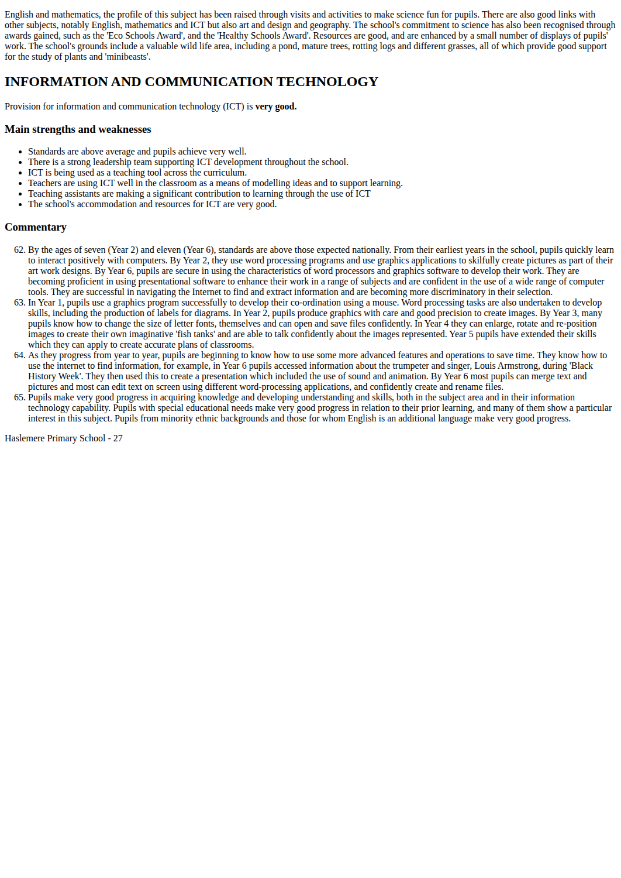English and mathematics, the profile of this subject has been raised through visits and activities to make science fun for pupils. There are also good links with other subjects, notably English, mathematics and ICT but also art and design and geography. The school's commitment to science has also been recognised through awards gained, such as the 'Eco Schools Award', and the 'Healthy Schools Award'. Resources are good, and are enhanced by a small number of displays of pupils' work. The school's grounds include a valuable wild life area, including a pond, mature trees, rotting logs and different grasses, all of which provide good support for the study of plants and 'minibeasts'.
INFORMATION AND COMMUNICATION TECHNOLOGY
Provision for information and communication technology (ICT) is very good.
Main strengths and weaknesses
Standards are above average and pupils achieve very well.
There is a strong leadership team supporting ICT development throughout the school.
ICT is being used as a teaching tool across the curriculum.
Teachers are using ICT well in the classroom as a means of modelling ideas and to support learning.
Teaching assistants are making a significant contribution to learning through the use of ICT
The school's accommodation and resources for ICT are very good.
Commentary
By the ages of seven (Year 2) and eleven (Year 6), standards are above those expected nationally. From their earliest years in the school, pupils quickly learn to interact positively with computers. By Year 2, they use word processing programs and use graphics applications to skilfully create pictures as part of their art work designs. By Year 6, pupils are secure in using the characteristics of word processors and graphics software to develop their work. They are becoming proficient in using presentational software to enhance their work in a range of subjects and are confident in the use of a wide range of computer tools. They are successful in navigating the Internet to find and extract information and are becoming more discriminatory in their selection.
In Year 1, pupils use a graphics program successfully to develop their co-ordination using a mouse. Word processing tasks are also undertaken to develop skills, including the production of labels for diagrams. In Year 2, pupils produce graphics with care and good precision to create images. By Year 3, many pupils know how to change the size of letter fonts, themselves and can open and save files confidently. In Year 4 they can enlarge, rotate and re-position images to create their own imaginative 'fish tanks' and are able to talk confidently about the images represented. Year 5 pupils have extended their skills which they can apply to create accurate plans of classrooms.
As they progress from year to year, pupils are beginning to know how to use some more advanced features and operations to save time. They know how to use the internet to find information, for example, in Year 6 pupils accessed information about the trumpeter and singer, Louis Armstrong, during 'Black History Week'. They then used this to create a presentation which included the use of sound and animation. By Year 6 most pupils can merge text and pictures and most can edit text on screen using different word-processing applications, and confidently create and rename files.
Pupils make very good progress in acquiring knowledge and developing understanding and skills, both in the subject area and in their information technology capability. Pupils with special educational needs make very good progress in relation to their prior learning, and many of them show a particular interest in this subject. Pupils from minority ethnic backgrounds and those for whom English is an additional language make very good progress.
Haslemere Primary School - 27